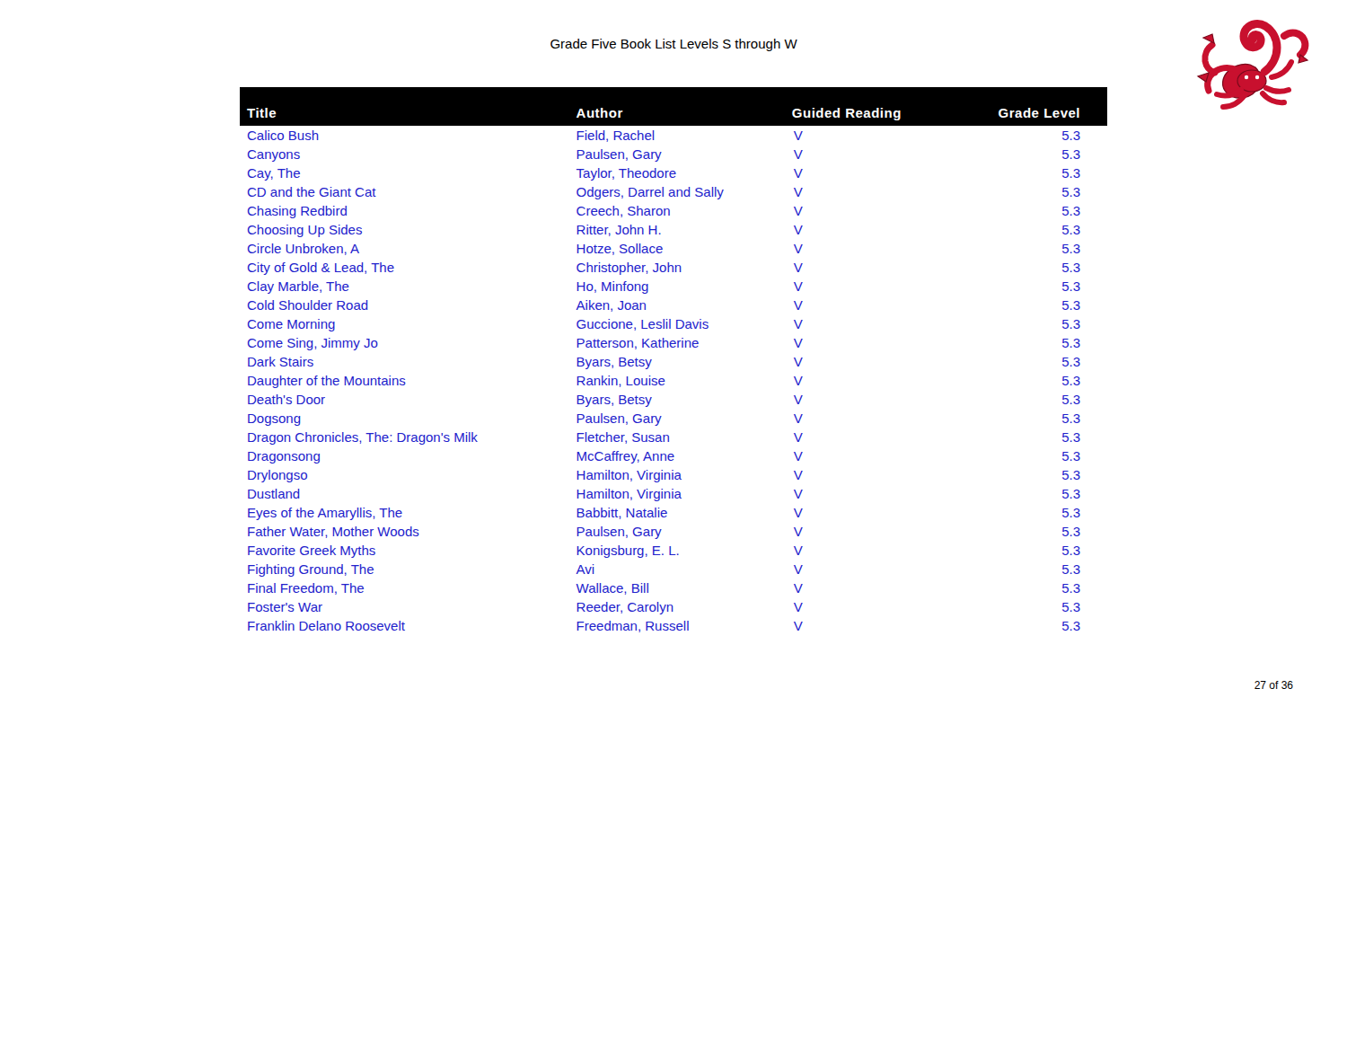Grade Five Book List Levels S through W
| Title | Author | Guided Reading | Grade Level |
| --- | --- | --- | --- |
| Calico Bush | Field, Rachel | V | 5.3 |
| Canyons | Paulsen, Gary | V | 5.3 |
| Cay, The | Taylor, Theodore | V | 5.3 |
| CD and the Giant Cat | Odgers, Darrel and Sally | V | 5.3 |
| Chasing Redbird | Creech, Sharon | V | 5.3 |
| Choosing Up Sides | Ritter, John H. | V | 5.3 |
| Circle Unbroken, A | Hotze, Sollace | V | 5.3 |
| City of Gold & Lead, The | Christopher, John | V | 5.3 |
| Clay Marble, The | Ho, Minfong | V | 5.3 |
| Cold Shoulder Road | Aiken, Joan | V | 5.3 |
| Come Morning | Guccione, Leslil Davis | V | 5.3 |
| Come Sing, Jimmy Jo | Patterson, Katherine | V | 5.3 |
| Dark Stairs | Byars, Betsy | V | 5.3 |
| Daughter of the Mountains | Rankin, Louise | V | 5.3 |
| Death's Door | Byars, Betsy | V | 5.3 |
| Dogsong | Paulsen, Gary | V | 5.3 |
| Dragon Chronicles, The: Dragon's Milk | Fletcher, Susan | V | 5.3 |
| Dragonsong | McCaffrey, Anne | V | 5.3 |
| Drylongso | Hamilton, Virginia | V | 5.3 |
| Dustland | Hamilton, Virginia | V | 5.3 |
| Eyes of the Amaryllis, The | Babbitt, Natalie | V | 5.3 |
| Father Water, Mother Woods | Paulsen, Gary | V | 5.3 |
| Favorite Greek Myths | Konigsburg, E. L. | V | 5.3 |
| Fighting Ground, The | Avi | V | 5.3 |
| Final Freedom, The | Wallace, Bill | V | 5.3 |
| Foster's War | Reeder, Carolyn | V | 5.3 |
| Franklin Delano Roosevelt | Freedman, Russell | V | 5.3 |
27 of 36